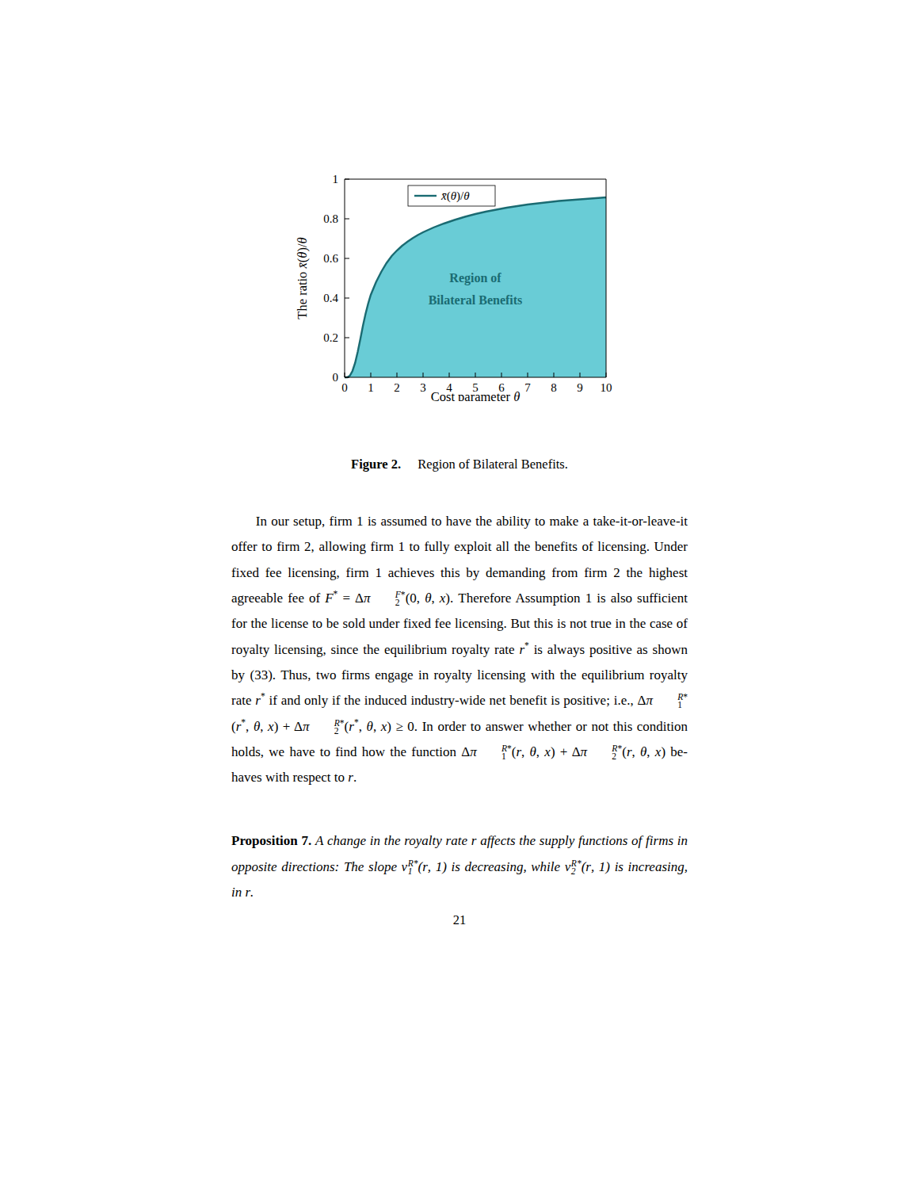0 0.2 0.4 0.6 0.8 1 0 1 2 3 4 5 6 7 8 9 10 Cost parameter θ The ratio x̄(θ)/θ x̄(θ)/θ Region of Bilateral Benefits
Figure 2. Region of Bilateral Benefits.
In our setup, firm 1 is assumed to have the ability to make a take-it-or-leave-it offer to firm 2, allowing firm 1 to fully exploit all the benefits of licensing. Under fixed fee licensing, firm 1 achieves this by demanding from firm 2 the highest agreeable fee of F* = ΔπF*2(0, θ, x). Therefore Assumption 1 is also sufficient for the license to be sold under fixed fee licensing. But this is not true in the case of royalty licensing, since the equilibrium royalty rate r* is always positive as shown by (33). Thus, two firms engage in royalty licensing with the equilibrium royalty rate r* if and only if the induced industry-wide net benefit is positive; i.e., ΔπR*1(r*, θ, x) + ΔπR*2(r*, θ, x) ≥ 0. In order to answer whether or not this condition holds, we have to find how the function ΔπR*1(r, θ, x) + ΔπR*2(r, θ, x) behaves with respect to r.
Proposition 7. A change in the royalty rate r affects the supply functions of firms in opposite directions: The slope νR*1(r, 1) is decreasing, while νR*2(r, 1) is increasing, in r.
21